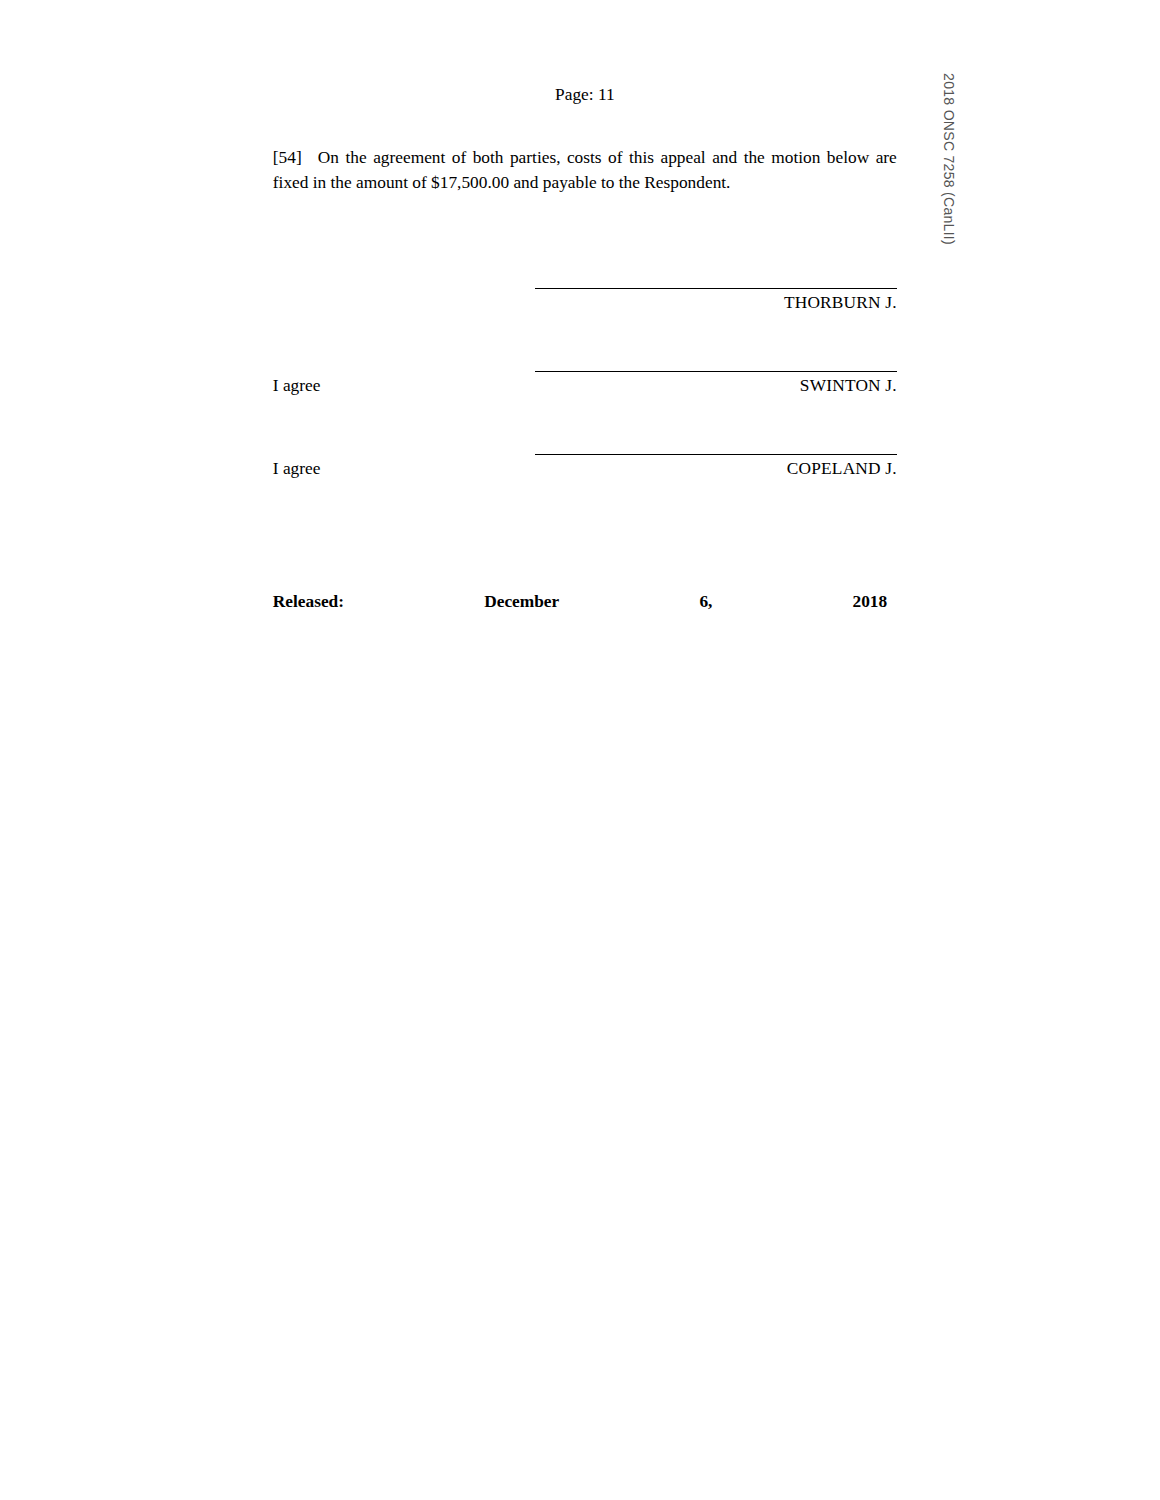2018 ONSC 7258 (CanLII)
Page: 11
[54] On the agreement of both parties, costs of this appeal and the motion below are fixed in the amount of $17,500.00 and payable to the Respondent.
| | THORBURN J. |
| I agree | SWINTON J. |
| I agree | COPELAND J. |
Released: December 6, 2018